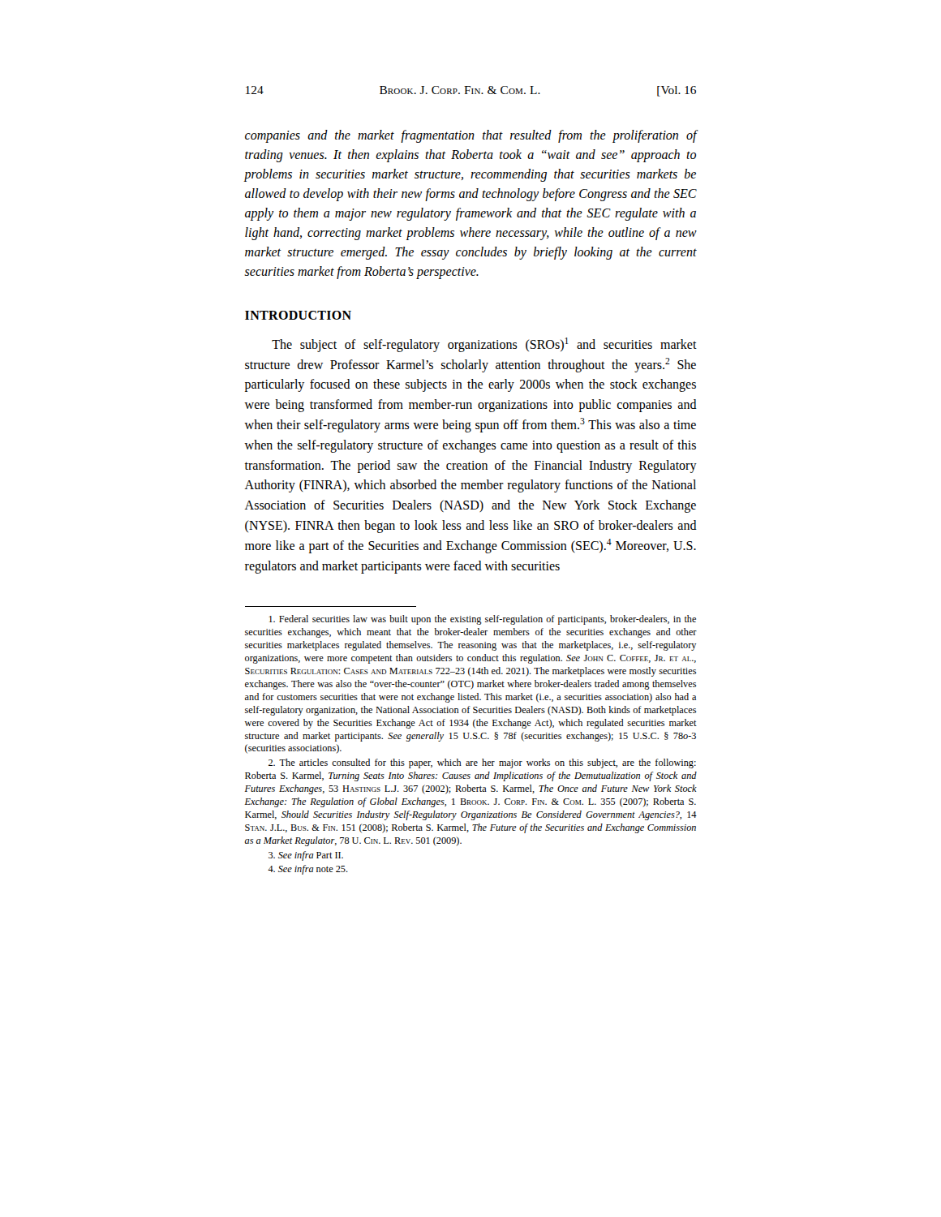124 Brook. J. Corp. Fin. & Com. L. [Vol. 16
companies and the market fragmentation that resulted from the proliferation of trading venues. It then explains that Roberta took a “wait and see” approach to problems in securities market structure, recommending that securities markets be allowed to develop with their new forms and technology before Congress and the SEC apply to them a major new regulatory framework and that the SEC regulate with a light hand, correcting market problems where necessary, while the outline of a new market structure emerged. The essay concludes by briefly looking at the current securities market from Roberta’s perspective.
Introduction
The subject of self-regulatory organizations (SROs)1 and securities market structure drew Professor Karmel’s scholarly attention throughout the years.2 She particularly focused on these subjects in the early 2000s when the stock exchanges were being transformed from member-run organizations into public companies and when their self-regulatory arms were being spun off from them.3 This was also a time when the self-regulatory structure of exchanges came into question as a result of this transformation. The period saw the creation of the Financial Industry Regulatory Authority (FINRA), which absorbed the member regulatory functions of the National Association of Securities Dealers (NASD) and the New York Stock Exchange (NYSE). FINRA then began to look less and less like an SRO of broker-dealers and more like a part of the Securities and Exchange Commission (SEC).4 Moreover, U.S. regulators and market participants were faced with securities
1. Federal securities law was built upon the existing self-regulation of participants, broker-dealers, in the securities exchanges, which meant that the broker-dealer members of the securities exchanges and other securities marketplaces regulated themselves. The reasoning was that the marketplaces, i.e., self-regulatory organizations, were more competent than outsiders to conduct this regulation. See John C. Coffee, Jr. et al., Securities Regulation: Cases and Materials 722–23 (14th ed. 2021). The marketplaces were mostly securities exchanges. There was also the “over-the-counter” (OTC) market where broker-dealers traded among themselves and for customers securities that were not exchange listed. This market (i.e., a securities association) also had a self-regulatory organization, the National Association of Securities Dealers (NASD). Both kinds of marketplaces were covered by the Securities Exchange Act of 1934 (the Exchange Act), which regulated securities market structure and market participants. See generally 15 U.S.C. § 78f (securities exchanges); 15 U.S.C. § 78o-3 (securities associations).
2. The articles consulted for this paper, which are her major works on this subject, are the following: Roberta S. Karmel, Turning Seats Into Shares: Causes and Implications of the Demutualization of Stock and Futures Exchanges, 53 Hastings L.J. 367 (2002); Roberta S. Karmel, The Once and Future New York Stock Exchange: The Regulation of Global Exchanges, 1 Brook. J. Corp. Fin. & Com. L. 355 (2007); Roberta S. Karmel, Should Securities Industry Self-Regulatory Organizations Be Considered Government Agencies?, 14 Stan. J.L., Bus. & Fin. 151 (2008); Roberta S. Karmel, The Future of the Securities and Exchange Commission as a Market Regulator, 78 U. Cin. L. Rev. 501 (2009).
3. See infra Part II.
4. See infra note 25.